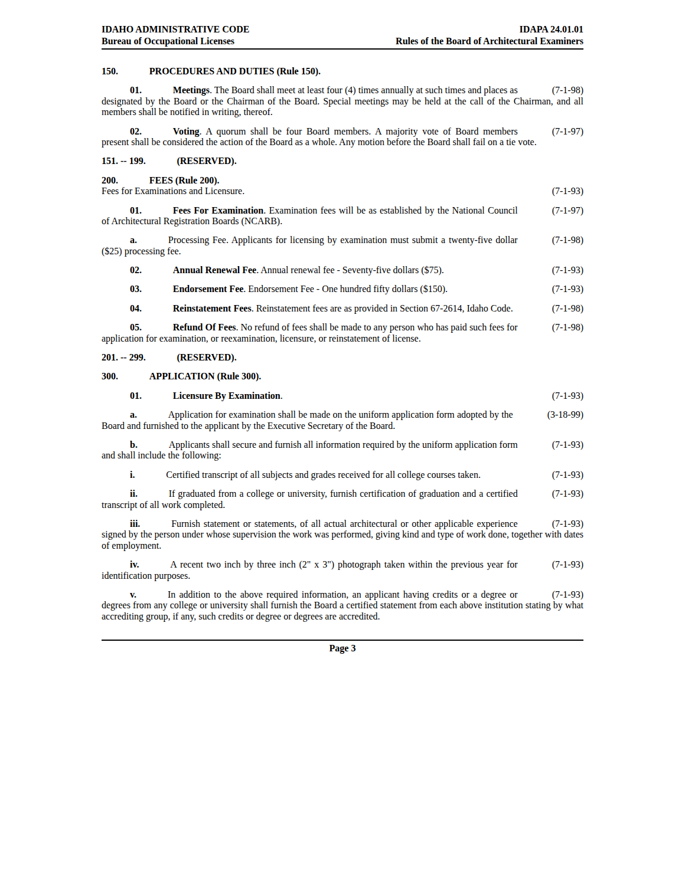IDAHO ADMINISTRATIVE CODE
IDAPA 24.01.01
Bureau of Occupational Licenses
Rules of the Board of Architectural Examiners
150. PROCEDURES AND DUTIES (Rule 150).
(7-1-98) 01. Meetings. The Board shall meet at least four (4) times annually at such times and places as designated by the Board or the Chairman of the Board. Special meetings may be held at the call of the Chairman, and all members shall be notified in writing, thereof.
(7-1-97) 02. Voting. A quorum shall be four Board members. A majority vote of Board members present shall be considered the action of the Board as a whole. Any motion before the Board shall fail on a tie vote.
151. -- 199. (RESERVED).
200. FEES (Rule 200).
(7-1-93) Fees for Examinations and Licensure.
(7-1-97) 01. Fees For Examination. Examination fees will be as established by the National Council of Architectural Registration Boards (NCARB).
(7-1-98) a. Processing Fee. Applicants for licensing by examination must submit a twenty-five dollar ($25) processing fee.
(7-1-93) 02. Annual Renewal Fee. Annual renewal fee - Seventy-five dollars ($75).
(7-1-93) 03. Endorsement Fee. Endorsement Fee - One hundred fifty dollars ($150).
(7-1-98) 04. Reinstatement Fees. Reinstatement fees are as provided in Section 67-2614, Idaho Code.
(7-1-98) 05. Refund Of Fees. No refund of fees shall be made to any person who has paid such fees for application for examination, or reexamination, licensure, or reinstatement of license.
201. -- 299. (RESERVED).
300. APPLICATION (Rule 300).
(7-1-93) 01. Licensure By Examination.
(3-18-99) a. Application for examination shall be made on the uniform application form adopted by the Board and furnished to the applicant by the Executive Secretary of the Board.
(7-1-93) b. Applicants shall secure and furnish all information required by the uniform application form and shall include the following:
(7-1-93) i. Certified transcript of all subjects and grades received for all college courses taken.
(7-1-93) ii. If graduated from a college or university, furnish certification of graduation and a certified transcript of all work completed.
(7-1-93) iii. Furnish statement or statements, of all actual architectural or other applicable experience signed by the person under whose supervision the work was performed, giving kind and type of work done, together with dates of employment.
(7-1-93) iv. A recent two inch by three inch (2" x 3") photograph taken within the previous year for identification purposes.
(7-1-93) v. In addition to the above required information, an applicant having credits or a degree or degrees from any college or university shall furnish the Board a certified statement from each above institution stating by what accrediting group, if any, such credits or degree or degrees are accredited.
Page 3